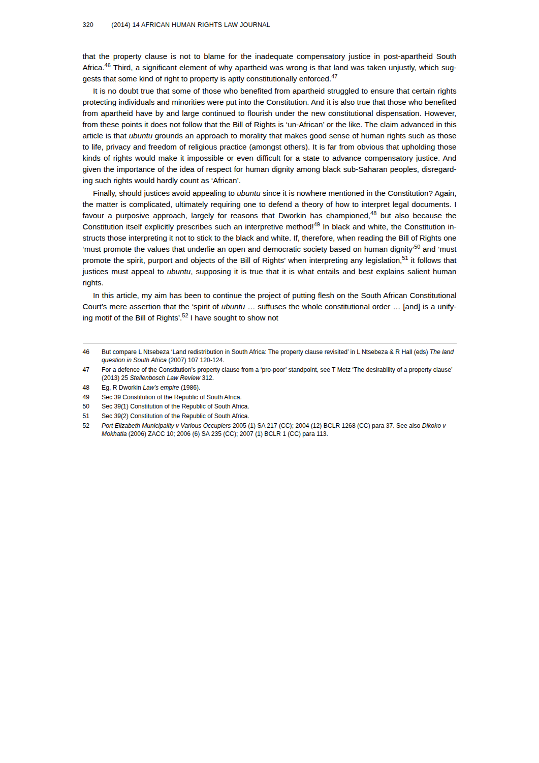320 (2014) 14 AFRICAN HUMAN RIGHTS LAW JOURNAL
that the property clause is not to blame for the inadequate compensatory justice in post-apartheid South Africa.46 Third, a significant element of why apartheid was wrong is that land was taken unjustly, which suggests that some kind of right to property is aptly constitutionally enforced.47
It is no doubt true that some of those who benefited from apartheid struggled to ensure that certain rights protecting individuals and minorities were put into the Constitution. And it is also true that those who benefited from apartheid have by and large continued to flourish under the new constitutional dispensation. However, from these points it does not follow that the Bill of Rights is ‘un-African’ or the like. The claim advanced in this article is that ubuntu grounds an approach to morality that makes good sense of human rights such as those to life, privacy and freedom of religious practice (amongst others). It is far from obvious that upholding those kinds of rights would make it impossible or even difficult for a state to advance compensatory justice. And given the importance of the idea of respect for human dignity among black sub-Saharan peoples, disregarding such rights would hardly count as ‘African’.
Finally, should justices avoid appealing to ubuntu since it is nowhere mentioned in the Constitution? Again, the matter is complicated, ultimately requiring one to defend a theory of how to interpret legal documents. I favour a purposive approach, largely for reasons that Dworkin has championed,48 but also because the Constitution itself explicitly prescribes such an interpretive method!49 In black and white, the Constitution instructs those interpreting it not to stick to the black and white. If, therefore, when reading the Bill of Rights one ‘must promote the values that underlie an open and democratic society based on human dignity’50 and ‘must promote the spirit, purport and objects of the Bill of Rights’ when interpreting any legislation,51 it follows that justices must appeal to ubuntu, supposing it is true that it is what entails and best explains salient human rights.
In this article, my aim has been to continue the project of putting flesh on the South African Constitutional Court’s mere assertion that the ‘spirit of ubuntu … suffuses the whole constitutional order … [and] is a unifying motif of the Bill of Rights’.52 I have sought to show not
46 But compare L Ntsebeza ‘Land redistribution in South Africa: The property clause revisited’ in L Ntsebeza & R Hall (eds) The land question in South Africa (2007) 107 120-124.
47 For a defence of the Constitution’s property clause from a ‘pro-poor’ standpoint, see T Metz ‘The desirability of a property clause’ (2013) 25 Stellenbosch Law Review 312.
48 Eg, R Dworkin Law’s empire (1986).
49 Sec 39 Constitution of the Republic of South Africa.
50 Sec 39(1) Constitution of the Republic of South Africa.
51 Sec 39(2) Constitution of the Republic of South Africa.
52 Port Elizabeth Municipality v Various Occupiers 2005 (1) SA 217 (CC); 2004 (12) BCLR 1268 (CC) para 37. See also Dikoko v Mokhatla (2006) ZACC 10; 2006 (6) SA 235 (CC); 2007 (1) BCLR 1 (CC) para 113.